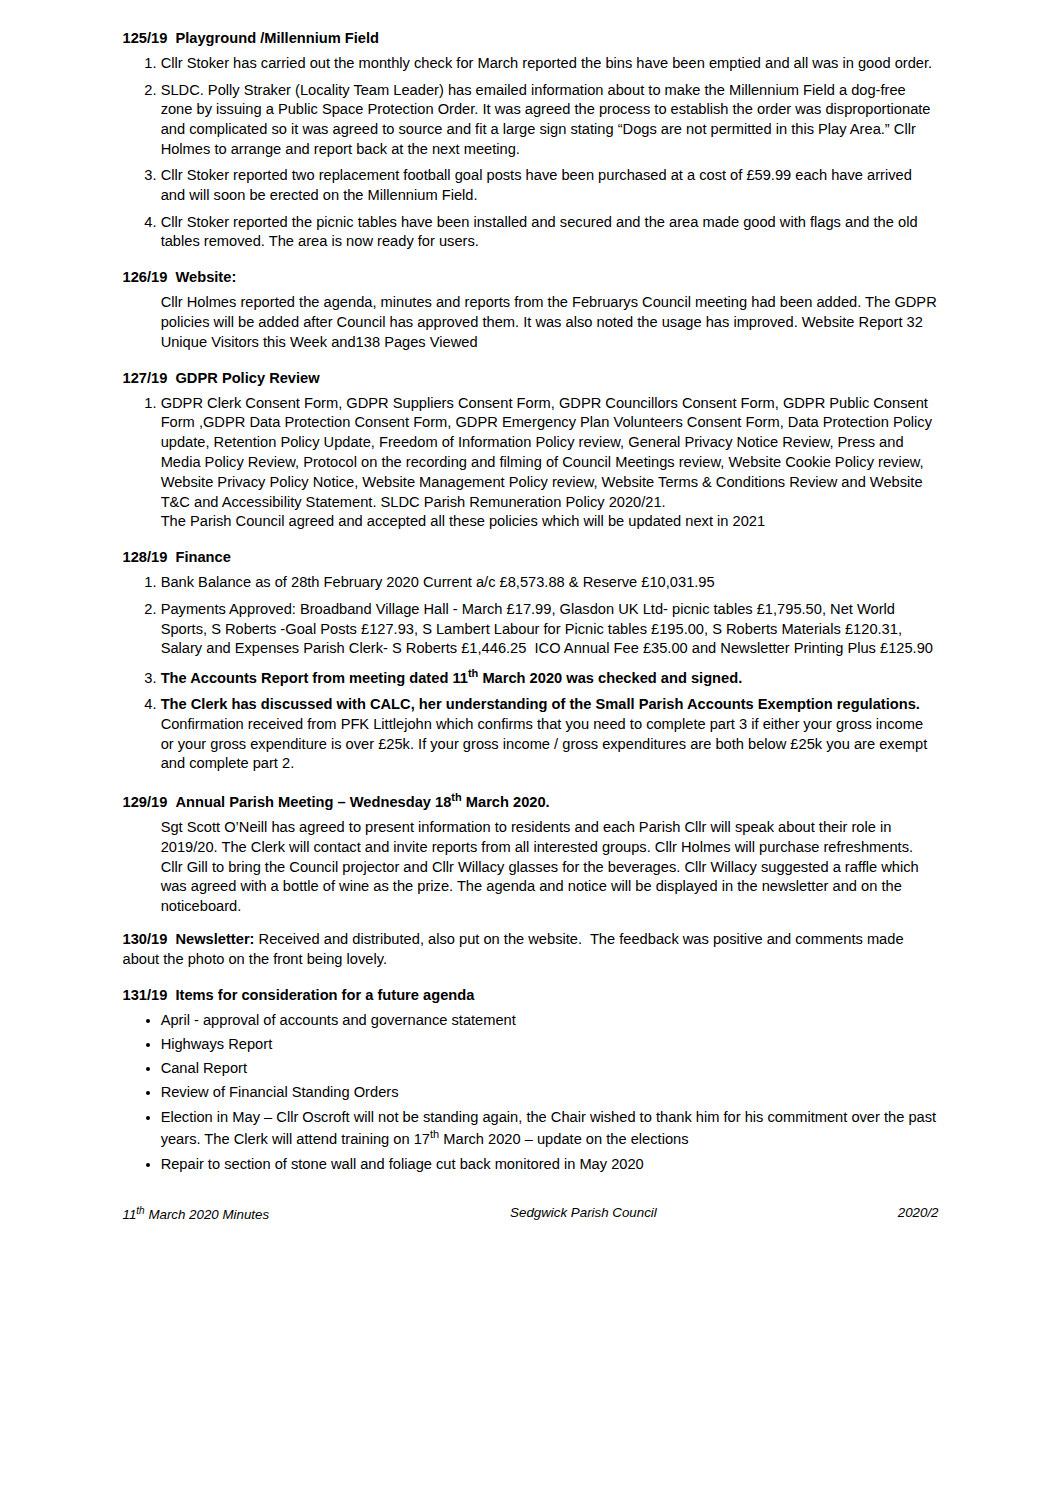125/19 Playground /Millennium Field
Cllr Stoker has carried out the monthly check for March reported the bins have been emptied and all was in good order.
SLDC. Polly Straker (Locality Team Leader) has emailed information about to make the Millennium Field a dog-free zone by issuing a Public Space Protection Order. It was agreed the process to establish the order was disproportionate and complicated so it was agreed to source and fit a large sign stating “Dogs are not permitted in this Play Area.” Cllr Holmes to arrange and report back at the next meeting.
Cllr Stoker reported two replacement football goal posts have been purchased at a cost of £59.99 each have arrived and will soon be erected on the Millennium Field.
Cllr Stoker reported the picnic tables have been installed and secured and the area made good with flags and the old tables removed. The area is now ready for users.
126/19 Website:
Cllr Holmes reported the agenda, minutes and reports from the Februarys Council meeting had been added. The GDPR policies will be added after Council has approved them. It was also noted the usage has improved. Website Report 32 Unique Visitors this Week and138 Pages Viewed
127/19 GDPR Policy Review
GDPR Clerk Consent Form, GDPR Suppliers Consent Form, GDPR Councillors Consent Form, GDPR Public Consent Form ,GDPR Data Protection Consent Form, GDPR Emergency Plan Volunteers Consent Form, Data Protection Policy update, Retention Policy Update, Freedom of Information Policy review, General Privacy Notice Review, Press and Media Policy Review, Protocol on the recording and filming of Council Meetings review, Website Cookie Policy review, Website Privacy Policy Notice, Website Management Policy review, Website Terms & Conditions Review and Website T&C and Accessibility Statement. SLDC Parish Remuneration Policy 2020/21.
The Parish Council agreed and accepted all these policies which will be updated next in 2021
128/19 Finance
Bank Balance as of 28th February 2020 Current a/c £8,573.88 & Reserve £10,031.95
Payments Approved: Broadband Village Hall - March £17.99, Glasdon UK Ltd- picnic tables £1,795.50, Net World Sports, S Roberts -Goal Posts £127.93, S Lambert Labour for Picnic tables £195.00, S Roberts Materials £120.31, Salary and Expenses Parish Clerk- S Roberts £1,446.25 ICO Annual Fee £35.00 and Newsletter Printing Plus £125.90
The Accounts Report from meeting dated 11th March 2020 was checked and signed.
The Clerk has discussed with CALC, her understanding of the Small Parish Accounts Exemption regulations. Confirmation received from PFK Littlejohn which confirms that you need to complete part 3 if either your gross income or your gross expenditure is over £25k. If your gross income / gross expenditures are both below £25k you are exempt and complete part 2.
129/19 Annual Parish Meeting – Wednesday 18th March 2020.
Sgt Scott O’Neill has agreed to present information to residents and each Parish Cllr will speak about their role in 2019/20. The Clerk will contact and invite reports from all interested groups. Cllr Holmes will purchase refreshments. Cllr Gill to bring the Council projector and Cllr Willacy glasses for the beverages. Cllr Willacy suggested a raffle which was agreed with a bottle of wine as the prize. The agenda and notice will be displayed in the newsletter and on the noticeboard.
130/19 Newsletter:
Received and distributed, also put on the website. The feedback was positive and comments made about the photo on the front being lovely.
131/19 Items for consideration for a future agenda
April - approval of accounts and governance statement
Highways Report
Canal Report
Review of Financial Standing Orders
Election in May – Cllr Oscroft will not be standing again, the Chair wished to thank him for his commitment over the past years. The Clerk will attend training on 17th March 2020 – update on the elections
Repair to section of stone wall and foliage cut back monitored in May 2020
11th March 2020 Minutes Sedgwick Parish Council 2020/2